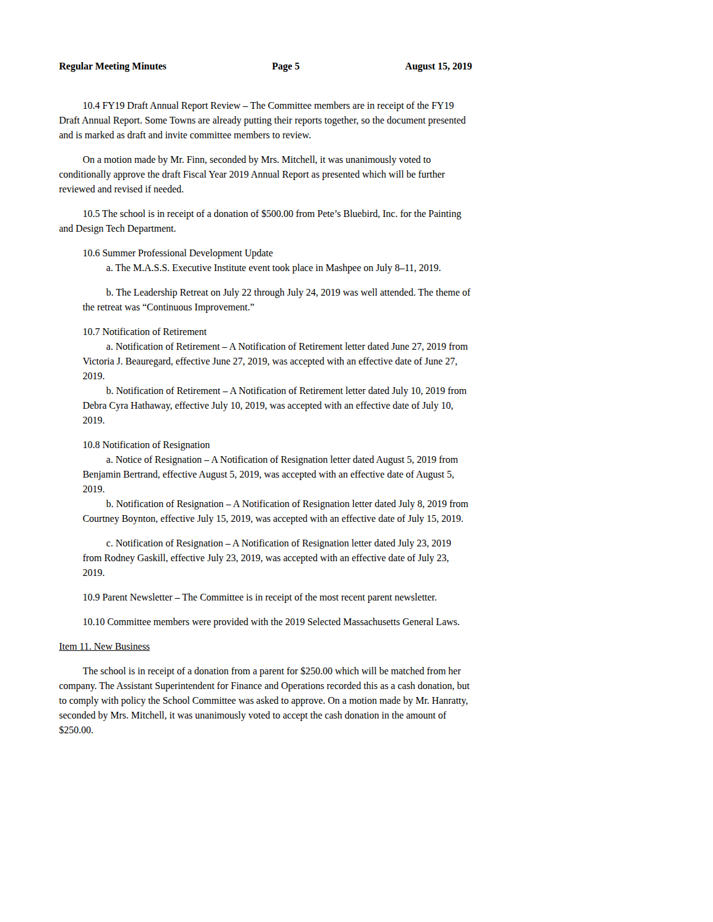Regular Meeting Minutes Page 5 August 15, 2019
10.4 FY19 Draft Annual Report Review – The Committee members are in receipt of the FY19 Draft Annual Report. Some Towns are already putting their reports together, so the document presented and is marked as draft and invite committee members to review.
On a motion made by Mr. Finn, seconded by Mrs. Mitchell, it was unanimously voted to conditionally approve the draft Fiscal Year 2019 Annual Report as presented which will be further reviewed and revised if needed.
10.5 The school is in receipt of a donation of $500.00 from Pete’s Bluebird, Inc. for the Painting and Design Tech Department.
10.6 Summer Professional Development Update
a. The M.A.S.S. Executive Institute event took place in Mashpee on July 8–11, 2019.
b. The Leadership Retreat on July 22 through July 24, 2019 was well attended. The theme of the retreat was “Continuous Improvement.”
10.7 Notification of Retirement
a. Notification of Retirement – A Notification of Retirement letter dated June 27, 2019 from Victoria J. Beauregard, effective June 27, 2019, was accepted with an effective date of June 27, 2019.
b. Notification of Retirement – A Notification of Retirement letter dated July 10, 2019 from Debra Cyra Hathaway, effective July 10, 2019, was accepted with an effective date of July 10, 2019.
10.8 Notification of Resignation
a. Notice of Resignation – A Notification of Resignation letter dated August 5, 2019 from Benjamin Bertrand, effective August 5, 2019, was accepted with an effective date of August 5, 2019.
b. Notification of Resignation – A Notification of Resignation letter dated July 8, 2019 from Courtney Boynton, effective July 15, 2019, was accepted with an effective date of July 15, 2019.
c. Notification of Resignation – A Notification of Resignation letter dated July 23, 2019 from Rodney Gaskill, effective July 23, 2019, was accepted with an effective date of July 23, 2019.
10.9 Parent Newsletter – The Committee is in receipt of the most recent parent newsletter.
10.10 Committee members were provided with the 2019 Selected Massachusetts General Laws.
Item 11. New Business
The school is in receipt of a donation from a parent for $250.00 which will be matched from her company. The Assistant Superintendent for Finance and Operations recorded this as a cash donation, but to comply with policy the School Committee was asked to approve. On a motion made by Mr. Hanratty, seconded by Mrs. Mitchell, it was unanimously voted to accept the cash donation in the amount of $250.00.